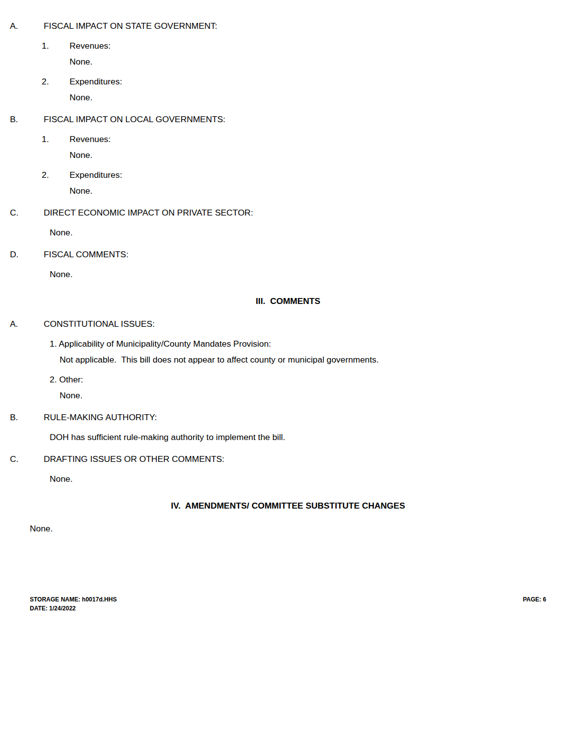A. FISCAL IMPACT ON STATE GOVERNMENT:
1. Revenues:
None.
2. Expenditures:
None.
B. FISCAL IMPACT ON LOCAL GOVERNMENTS:
1. Revenues:
None.
2. Expenditures:
None.
C. DIRECT ECONOMIC IMPACT ON PRIVATE SECTOR:
None.
D. FISCAL COMMENTS:
None.
III. COMMENTS
A. CONSTITUTIONAL ISSUES:
1. Applicability of Municipality/County Mandates Provision:
Not applicable. This bill does not appear to affect county or municipal governments.
2. Other:
None.
B. RULE-MAKING AUTHORITY:
DOH has sufficient rule-making authority to implement the bill.
C. DRAFTING ISSUES OR OTHER COMMENTS:
None.
IV. AMENDMENTS/ COMMITTEE SUBSTITUTE CHANGES
None.
STORAGE NAME: h0017d.HHS
DATE: 1/24/2022
PAGE: 6